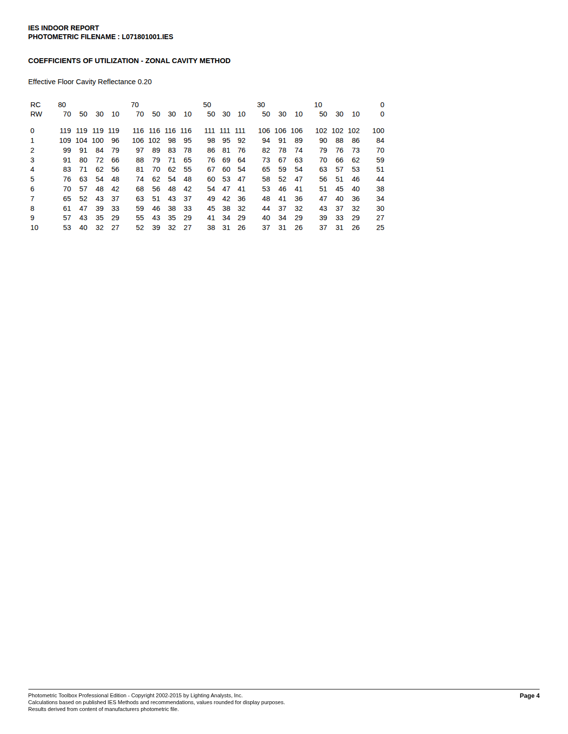IES INDOOR REPORT
PHOTOMETRIC FILENAME : L071801001.IES
COEFFICIENTS OF UTILIZATION - ZONAL CAVITY METHOD
Effective Floor Cavity Reflectance 0.20
| RC | 80 | | 70 | | 50 | | 30 | | 10 | | 0 |
| RW | 70 | 50 | 30 | 10 | | 70 | 50 | 30 | 10 | | 50 | 30 | 10 | | 50 | 30 | 10 | | 50 | 30 | 10 | | 0 |
| 0 | 119 | 119 | 119 | 119 | | 116 | 116 | 116 | 116 | | 111 | 111 | 111 | | 106 | 106 | 106 | | 102 | 102 | 102 | | 100 |
| 1 | 109 | 104 | 100 | 96 | | 106 | 102 | 98 | 95 | | 98 | 95 | 92 | | 94 | 91 | 89 | | 90 | 88 | 86 | | 84 |
| 2 | 99 | 91 | 84 | 79 | | 97 | 89 | 83 | 78 | | 86 | 81 | 76 | | 82 | 78 | 74 | | 79 | 76 | 73 | | 70 |
| 3 | 91 | 80 | 72 | 66 | | 88 | 79 | 71 | 65 | | 76 | 69 | 64 | | 73 | 67 | 63 | | 70 | 66 | 62 | | 59 |
| 4 | 83 | 71 | 62 | 56 | | 81 | 70 | 62 | 55 | | 67 | 60 | 54 | | 65 | 59 | 54 | | 63 | 57 | 53 | | 51 |
| 5 | 76 | 63 | 54 | 48 | | 74 | 62 | 54 | 48 | | 60 | 53 | 47 | | 58 | 52 | 47 | | 56 | 51 | 46 | | 44 |
| 6 | 70 | 57 | 48 | 42 | | 68 | 56 | 48 | 42 | | 54 | 47 | 41 | | 53 | 46 | 41 | | 51 | 45 | 40 | | 38 |
| 7 | 65 | 52 | 43 | 37 | | 63 | 51 | 43 | 37 | | 49 | 42 | 36 | | 48 | 41 | 36 | | 47 | 40 | 36 | | 34 |
| 8 | 61 | 47 | 39 | 33 | | 59 | 46 | 38 | 33 | | 45 | 38 | 32 | | 44 | 37 | 32 | | 43 | 37 | 32 | | 30 |
| 9 | 57 | 43 | 35 | 29 | | 55 | 43 | 35 | 29 | | 41 | 34 | 29 | | 40 | 34 | 29 | | 39 | 33 | 29 | | 27 |
| 10 | 53 | 40 | 32 | 27 | | 52 | 39 | 32 | 27 | | 38 | 31 | 26 | | 37 | 31 | 26 | | 37 | 31 | 26 | | 25 |
Photometric Toolbox Professional Edition - Copyright 2002-2015 by Lighting Analysts, Inc.
Calculations based on published IES Methods and recommendations, values rounded for display purposes.
Results derived from content of manufacturers photometric file.
Page 4